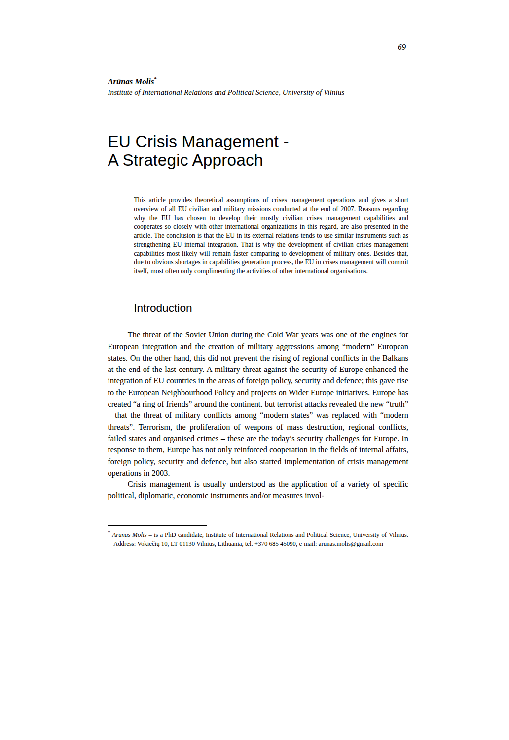69
Arūnas Molis*
Institute of International Relations and Political Science, University of Vilnius
EU Crisis Management -
A Strategic Approach
This article provides theoretical assumptions of crises management operations and gives a short overview of all EU civilian and military missions conducted at the end of 2007. Reasons regarding why the EU has chosen to develop their mostly civilian crises management capabilities and cooperates so closely with other international organizations in this regard, are also presented in the article. The conclusion is that the EU in its external relations tends to use similar instruments such as strengthening EU internal integration. That is why the development of civilian crises management capabilities most likely will remain faster comparing to development of military ones. Besides that, due to obvious shortages in capabilities generation process, the EU in crises management will commit itself, most often only complimenting the activities of other international organisations.
Introduction
The threat of the Soviet Union during the Cold War years was one of the engines for European integration and the creation of military aggressions among “modern” European states. On the other hand, this did not prevent the rising of regional conflicts in the Balkans at the end of the last century. A military threat against the security of Europe enhanced the integration of EU countries in the areas of foreign policy, security and defence; this gave rise to the European Neighbourhood Policy and projects on Wider Europe initiatives. Europe has created “a ring of friends” around the continent, but terrorist attacks revealed the new “truth” – that the threat of military conflicts among “modern states” was replaced with “modern threats”. Terrorism, the proliferation of weapons of mass destruction, regional conflicts, failed states and organised crimes – these are the today’s security challenges for Europe. In response to them, Europe has not only reinforced cooperation in the fields of internal affairs, foreign policy, security and defence, but also started implementation of crisis management operations in 2003.
Crisis management is usually understood as the application of a variety of specific political, diplomatic, economic instruments and/or measures invol-
* Arūnas Molis – is a PhD candidate, Institute of International Relations and Political Science, University of Vilnius. Address: Vokiečių 10, LT-01130 Vilnius, Lithuania, tel. +370 685 45090, e-mail: arunas.molis@gmail.com